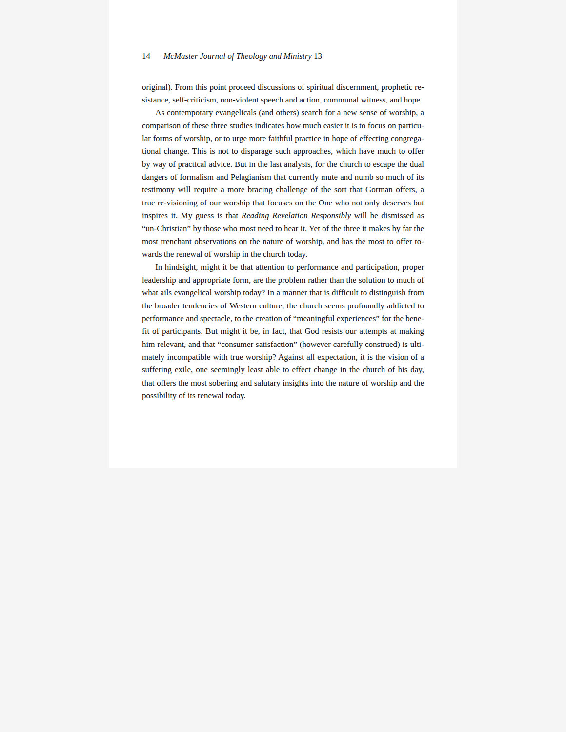14 McMaster Journal of Theology and Ministry 13
original). From this point proceed discussions of spiritual discernment, prophetic resistance, self-criticism, non-violent speech and action, communal witness, and hope.
As contemporary evangelicals (and others) search for a new sense of worship, a comparison of these three studies indicates how much easier it is to focus on particular forms of worship, or to urge more faithful practice in hope of effecting congregational change. This is not to disparage such approaches, which have much to offer by way of practical advice. But in the last analysis, for the church to escape the dual dangers of formalism and Pelagianism that currently mute and numb so much of its testimony will require a more bracing challenge of the sort that Gorman offers, a true re-visioning of our worship that focuses on the One who not only deserves but inspires it. My guess is that Reading Revelation Responsibly will be dismissed as “un-Christian” by those who most need to hear it. Yet of the three it makes by far the most trenchant observations on the nature of worship, and has the most to offer towards the renewal of worship in the church today.
In hindsight, might it be that attention to performance and participation, proper leadership and appropriate form, are the problem rather than the solution to much of what ails evangelical worship today? In a manner that is difficult to distinguish from the broader tendencies of Western culture, the church seems profoundly addicted to performance and spectacle, to the creation of “meaningful experiences” for the benefit of participants. But might it be, in fact, that God resists our attempts at making him relevant, and that “consumer satisfaction” (however carefully construed) is ultimately incompatible with true worship? Against all expectation, it is the vision of a suffering exile, one seemingly least able to effect change in the church of his day, that offers the most sobering and salutary insights into the nature of worship and the possibility of its renewal today.